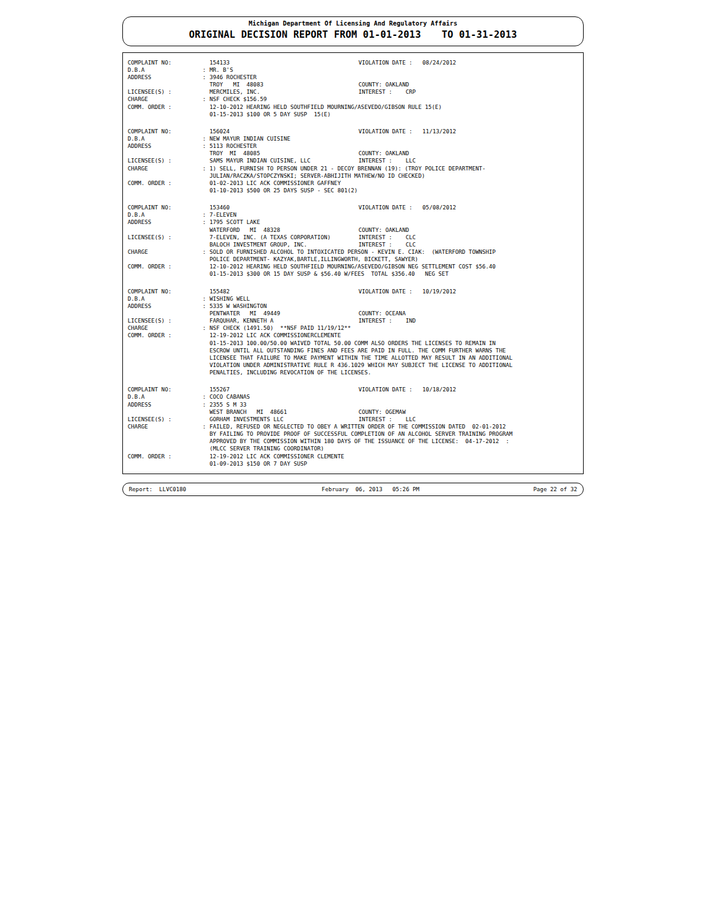Michigan Department Of Licensing And Regulatory Affairs
ORIGINAL DECISION REPORT FROM 01-01-2013 TO 01-31-2013
| COMPLAINT NO: | | 154133 | VIOLATION DATE : 08/24/2012 |
| D.B.A | : | MR. B'S |
| ADDRESS | : | 3946 ROCHESTER |
| | | TROY MI 48083 | COUNTY: OAKLAND |
| LICENSEE(S) : | | MERCMILES, INC. | INTEREST : CRP |
| CHARGE | : | NSF CHECK $156.59 |
| COMM. ORDER : | | 12-10-2012 HEARING HELD SOUTHFIELD MOURNING/ASEVEDO/GIBSON RULE 15(E) |
| | | 01-15-2013 $100 OR 5 DAY SUSP 15(E) |
| COMPLAINT NO: | | 156024 | VIOLATION DATE : 11/13/2012 |
| D.B.A | : | NEW MAYUR INDIAN CUISINE |
| ADDRESS | : | 5113 ROCHESTER |
| | | TROY MI 48085 | COUNTY: OAKLAND |
| LICENSEE(S) : | | SAMS MAYUR INDIAN CUISINE, LLC | INTEREST : LLC |
| CHARGE | : | 1) SELL, FURNISH TO PERSON UNDER 21 - DECOY BRENNAN (19): (TROY POLICE DEPARTMENT- JULIAN/RACZKA/STOPCZYNSKI; SERVER-ABHIJITH MATHEW/NO ID CHECKED) |
| COMM. ORDER : | | 01-02-2013 LIC ACK COMMISSIONER GAFFNEY |
| | | 01-10-2013 $500 OR 25 DAYS SUSP - SEC 801(2) |
| COMPLAINT NO: | | 153460 | VIOLATION DATE : 05/08/2012 |
| D.B.A | : | 7-ELEVEN |
| ADDRESS | : | 1795 SCOTT LAKE |
| | | WATERFORD MI 48328 | COUNTY: OAKLAND |
| LICENSEE(S) : | | 7-ELEVEN, INC. (A TEXAS CORPORATION) | INTEREST : CLC |
| | | BALOCH INVESTMENT GROUP, INC. | INTEREST : CLC |
| CHARGE | : | SOLD OR FURNISHED ALCOHOL TO INTOXICATED PERSON - KEVIN E. CIAK: (WATERFORD TOWNSHIP POLICE DEPARTMENT- KAZYAK,BARTLE,ILLINGWORTH, BICKETT, SAWYER) |
| COMM. ORDER : | | 12-10-2012 HEARING HELD SOUTHFIELD MOURNING/ASEVEDO/GIBSON NEG SETTLEMENT COST $56.40 |
| | | 01-15-2013 $300 OR 15 DAY SUSP & $56.40 W/FEES TOTAL $356.40 NEG SET |
| COMPLAINT NO: | | 155482 | VIOLATION DATE : 10/19/2012 |
| D.B.A | : | WISHING WELL |
| ADDRESS | : | 5335 W WASHINGTON |
| | | PENTWATER MI 49449 | COUNTY: OCEANA |
| LICENSEE(S) : | | FARQUHAR, KENNETH A | INTEREST : IND |
| CHARGE | : | NSF CHECK (1491.50) **NSF PAID 11/19/12** |
| COMM. ORDER : | | 12-19-2012 LIC ACK COMMISSIONERCLEMENTE |
| | | 01-15-2013 100.00/50.00 WAIVED TOTAL 50.00 COMM ALSO ORDERS THE LICENSES TO REMAIN IN ESCROW UNTIL ALL OUTSTANDING FINES AND FEES ARE PAID IN FULL. THE COMM FURTHER WARNS THE LICENSEE THAT FAILURE TO MAKE PAYMENT WITHIN THE TIME ALLOTTED MAY RESULT IN AN ADDITIONAL VIOLATION UNDER ADMINISTRATIVE RULE R 436.1029 WHICH MAY SUBJECT THE LICENSE TO ADDITIONAL PENALTIES, INCLUDING REVOCATION OF THE LICENSES. |
| COMPLAINT NO: | | 155267 | VIOLATION DATE : 10/18/2012 |
| D.B.A | : | COCO CABANAS |
| ADDRESS | : | 2355 S M 33 |
| | | WEST BRANCH MI 48661 | COUNTY: OGEMAW |
| LICENSEE(S) : | | GORHAM INVESTMENTS LLC | INTEREST : LLC |
| CHARGE | : | FAILED, REFUSED OR NEGLECTED TO OBEY A WRITTEN ORDER OF THE COMMISSION DATED 02-01-2012 BY FAILING TO PROVIDE PROOF OF SUCCESSFUL COMPLETION OF AN ALCOHOL SERVER TRAINING PROGRAM APPROVED BY THE COMMISSION WITHIN 180 DAYS OF THE ISSUANCE OF THE LICENSE: 04-17-2012 : (MLCC SERVER TRAINING COORDINATOR) |
| COMM. ORDER : | | 12-19-2012 LIC ACK COMMISSIONER CLEMENTE |
| | | 01-09-2013 $150 OR 7 DAY SUSP |
Report: LLVC0180
February 06, 2013 05:26 PM
Page 22 of 32